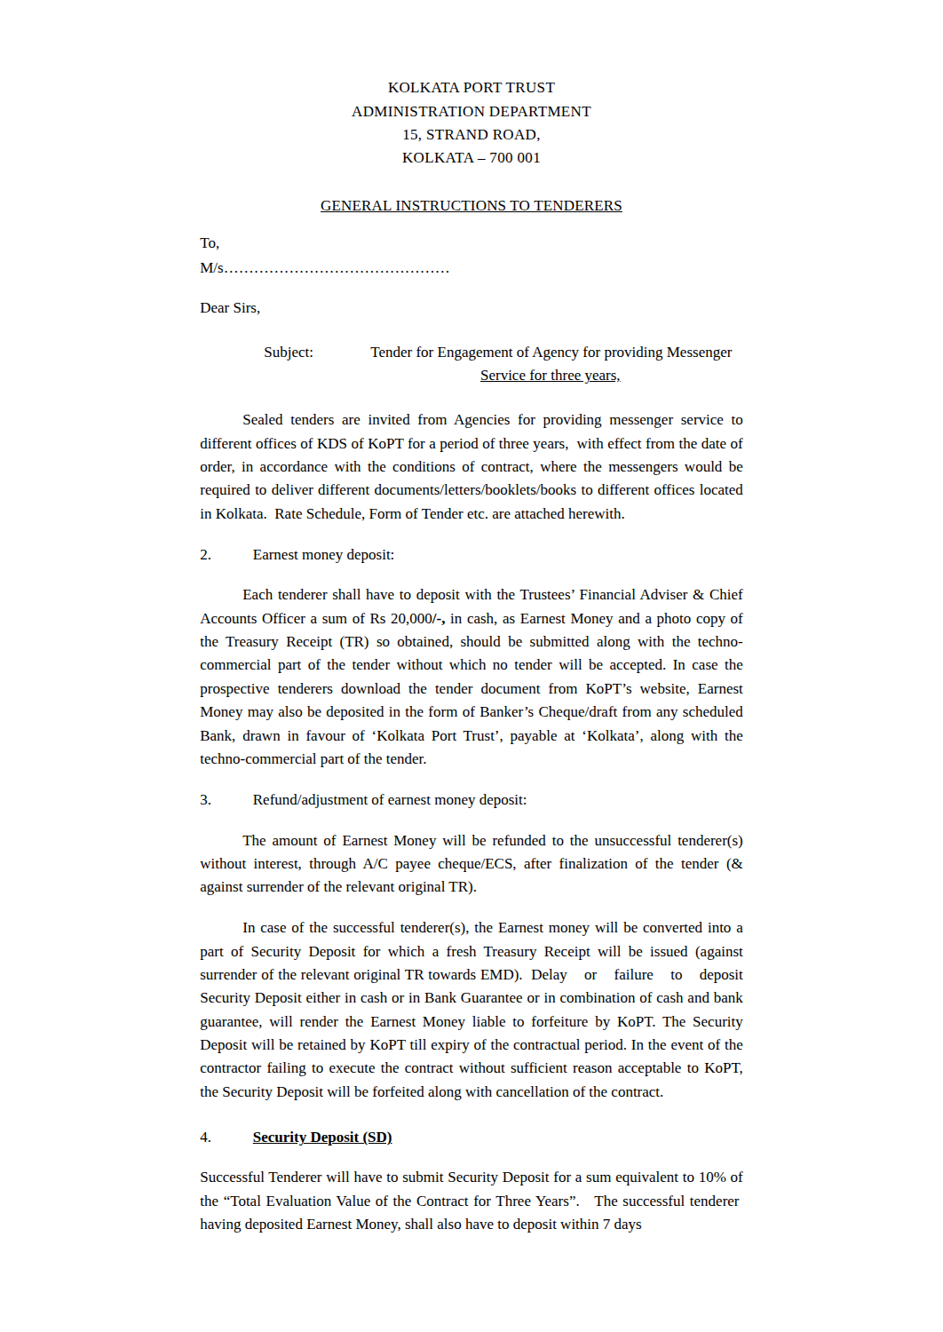KOLKATA PORT TRUST
ADMINISTRATION DEPARTMENT
15, STRAND ROAD,
KOLKATA – 700 001
GENERAL INSTRUCTIONS TO TENDERERS
To,
M/s………………………………………
Dear Sirs,
Subject: Tender for Engagement of Agency for providing Messenger Service for three years,
Sealed tenders are invited from Agencies for providing messenger service to different offices of KDS of KoPT for a period of three years, with effect from the date of order, in accordance with the conditions of contract, where the messengers would be required to deliver different documents/letters/booklets/books to different offices located in Kolkata. Rate Schedule, Form of Tender etc. are attached herewith.
2. Earnest money deposit:
Each tenderer shall have to deposit with the Trustees’ Financial Adviser & Chief Accounts Officer a sum of Rs 20,000/-, in cash, as Earnest Money and a photo copy of the Treasury Receipt (TR) so obtained, should be submitted along with the techno-commercial part of the tender without which no tender will be accepted. In case the prospective tenderers download the tender document from KoPT’s website, Earnest Money may also be deposited in the form of Banker’s Cheque/draft from any scheduled Bank, drawn in favour of ‘Kolkata Port Trust’, payable at ‘Kolkata’, along with the techno-commercial part of the tender.
3. Refund/adjustment of earnest money deposit:
The amount of Earnest Money will be refunded to the unsuccessful tenderer(s) without interest, through A/C payee cheque/ECS, after finalization of the tender (& against surrender of the relevant original TR).
In case of the successful tenderer(s), the Earnest money will be converted into a part of Security Deposit for which a fresh Treasury Receipt will be issued (against surrender of the relevant original TR towards EMD). Delay or failure to deposit Security Deposit either in cash or in Bank Guarantee or in combination of cash and bank guarantee, will render the Earnest Money liable to forfeiture by KoPT. The Security Deposit will be retained by KoPT till expiry of the contractual period. In the event of the contractor failing to execute the contract without sufficient reason acceptable to KoPT, the Security Deposit will be forfeited along with cancellation of the contract.
4. Security Deposit (SD)
Successful Tenderer will have to submit Security Deposit for a sum equivalent to 10% of the “Total Evaluation Value of the Contract for Three Years”. The successful tenderer having deposited Earnest Money, shall also have to deposit within 7 days